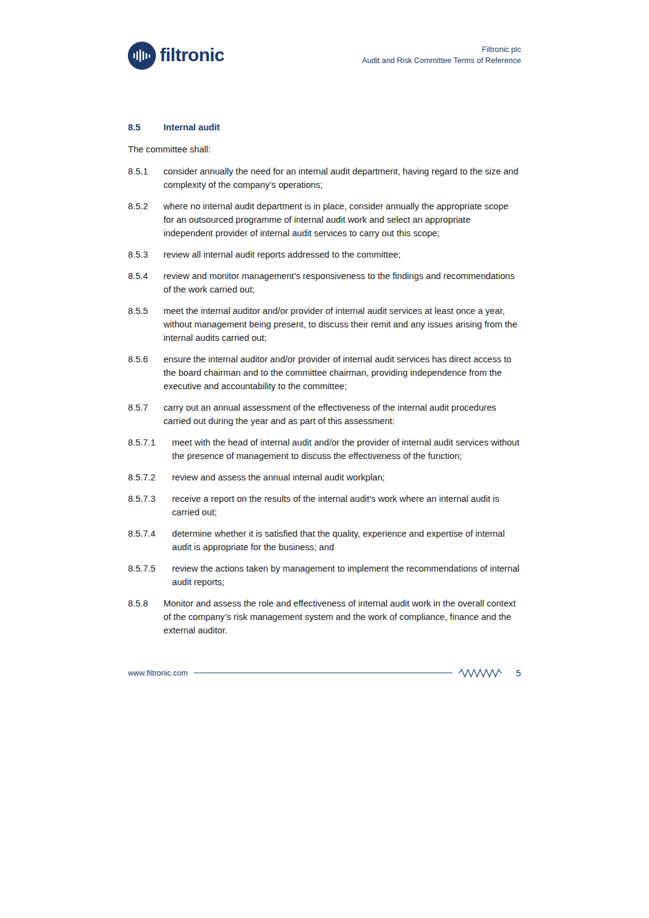filtronic
Filtronic plc
Audit and Risk Committee Terms of Reference
8.5 Internal audit
The committee shall:
8.5.1 consider annually the need for an internal audit department, having regard to the size and complexity of the company’s operations;
8.5.2 where no internal audit department is in place, consider annually the appropriate scope for an outsourced programme of internal audit work and select an appropriate independent provider of internal audit services to carry out this scope;
8.5.3 review all internal audit reports addressed to the committee;
8.5.4 review and monitor management’s responsiveness to the findings and recommendations of the work carried out;
8.5.5 meet the internal auditor and/or provider of internal audit services at least once a year, without management being present, to discuss their remit and any issues arising from the internal audits carried out;
8.5.6 ensure the internal auditor and/or provider of internal audit services has direct access to the board chairman and to the committee chairman, providing independence from the executive and accountability to the committee;
8.5.7 carry out an annual assessment of the effectiveness of the internal audit procedures carried out during the year and as part of this assessment:
8.5.7.1 meet with the head of internal audit and/or the provider of internal audit services without the presence of management to discuss the effectiveness of the function;
8.5.7.2 review and assess the annual internal audit workplan;
8.5.7.3 receive a report on the results of the internal audit’s work where an internal audit is carried out;
8.5.7.4 determine whether it is satisfied that the quality, experience and expertise of internal audit is appropriate for the business; and
8.5.7.5 review the actions taken by management to implement the recommendations of internal audit reports;
8.5.8 Monitor and assess the role and effectiveness of internal audit work in the overall context of the company’s risk management system and the work of compliance, finance and the external auditor.
www.filtronic.com 5